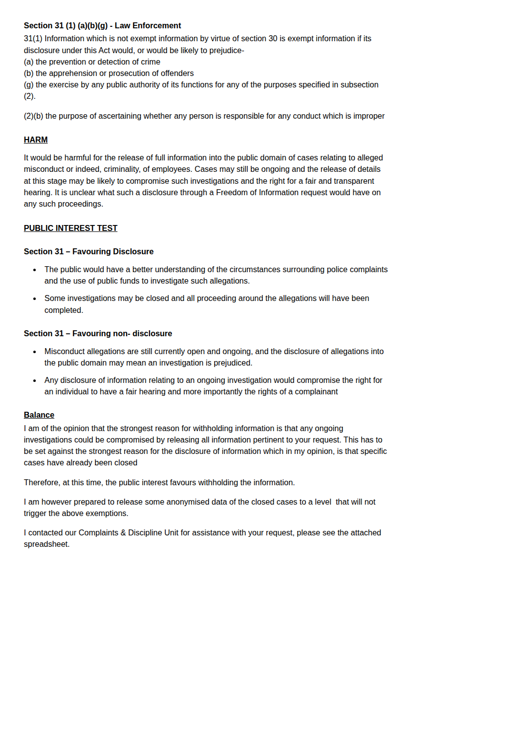Section 31 (1) (a)(b)(g) - Law Enforcement
31(1) Information which is not exempt information by virtue of section 30 is exempt information if its disclosure under this Act would, or would be likely to prejudice-
(a) the prevention or detection of crime
(b) the apprehension or prosecution of offenders
(g) the exercise by any public authority of its functions for any of the purposes specified in subsection (2).
(2)(b) the purpose of ascertaining whether any person is responsible for any conduct which is improper
HARM
It would be harmful for the release of full information into the public domain of cases relating to alleged misconduct or indeed, criminality, of employees. Cases may still be ongoing and the release of details at this stage may be likely to compromise such investigations and the right for a fair and transparent hearing. It is unclear what such a disclosure through a Freedom of Information request would have on any such proceedings.
PUBLIC INTEREST TEST
Section 31 – Favouring Disclosure
The public would have a better understanding of the circumstances surrounding police complaints and the use of public funds to investigate such allegations.
Some investigations may be closed and all proceeding around the allegations will have been completed.
Section 31 – Favouring non- disclosure
Misconduct allegations are still currently open and ongoing, and the disclosure of allegations into the public domain may mean an investigation is prejudiced.
Any disclosure of information relating to an ongoing investigation would compromise the right for an individual to have a fair hearing and more importantly the rights of a complainant
Balance
I am of the opinion that the strongest reason for withholding information is that any ongoing investigations could be compromised by releasing all information pertinent to your request. This has to be set against the strongest reason for the disclosure of information which in my opinion, is that specific cases have already been closed
Therefore, at this time, the public interest favours withholding the information.
I am however prepared to release some anonymised data of the closed cases to a level that will not trigger the above exemptions.
I contacted our Complaints & Discipline Unit for assistance with your request, please see the attached spreadsheet.